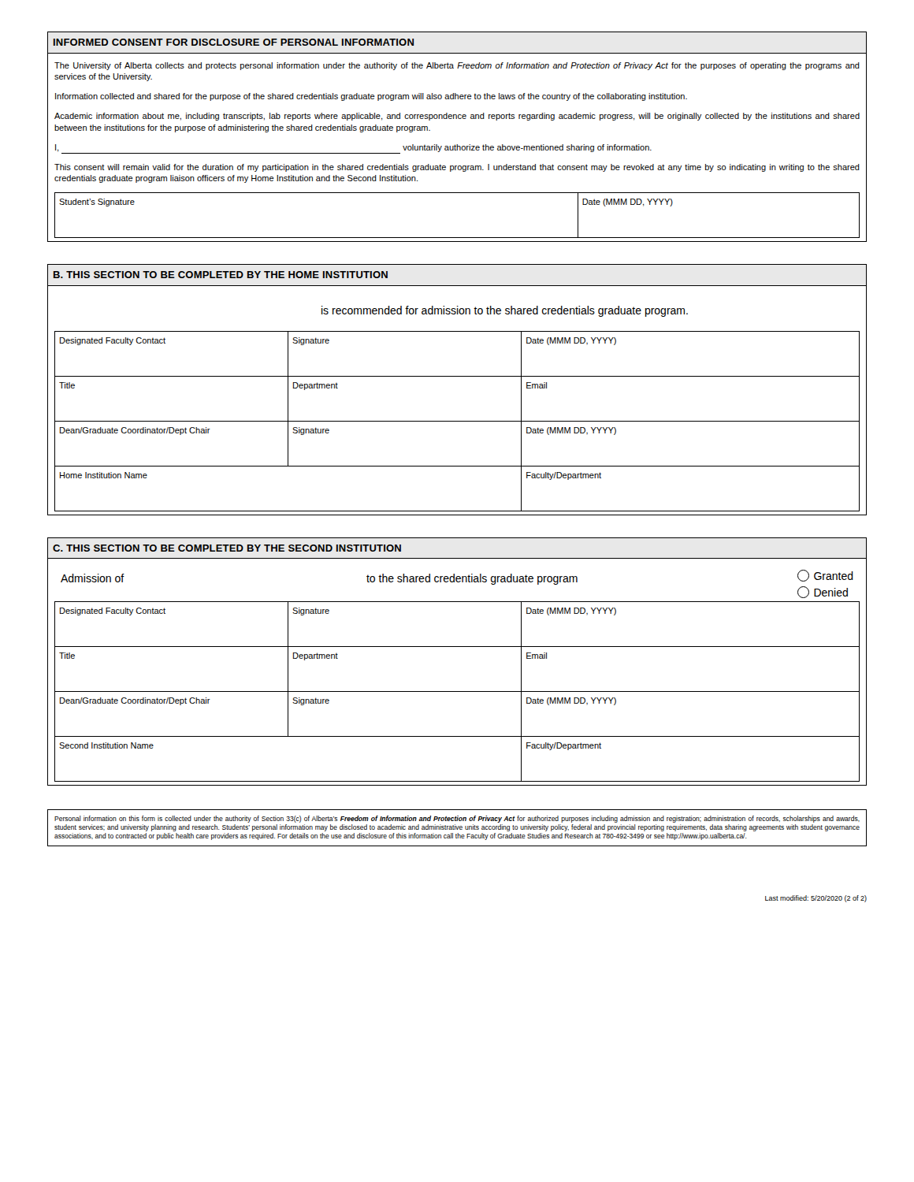INFORMED CONSENT FOR DISCLOSURE OF PERSONAL INFORMATION
The University of Alberta collects and protects personal information under the authority of the Alberta Freedom of Information and Protection of Privacy Act for the purposes of operating the programs and services of the University.
Information collected and shared for the purpose of the shared credentials graduate program will also adhere to the laws of the country of the collaborating institution.
Academic information about me, including transcripts, lab reports where applicable, and correspondence and reports regarding academic progress, will be originally collected by the institutions and shared between the institutions for the purpose of administering the shared credentials graduate program.
I, voluntarily authorize the above-mentioned sharing of information.
This consent will remain valid for the duration of my participation in the shared credentials graduate program. I understand that consent may be revoked at any time by so indicating in writing to the shared credentials graduate program liaison officers of my Home Institution and the Second Institution.
| Student’s Signature | Date (MMM DD, YYYY) |
B. THIS SECTION TO BE COMPLETED BY THE HOME INSTITUTION
is recommended for admission to the shared credentials graduate program.
| Designated Faculty Contact | Signature | Date (MMM DD, YYYY) |
| Title | Department | Email |
| Dean/Graduate Coordinator/Dept Chair | Signature | Date (MMM DD, YYYY) |
| Home Institution Name | Faculty/Department |
C. THIS SECTION TO BE COMPLETED BY THE SECOND INSTITUTION
Granted
Denied
Admission of to the shared credentials graduate program
| Designated Faculty Contact | Signature | Date (MMM DD, YYYY) |
| Title | Department | Email |
| Dean/Graduate Coordinator/Dept Chair | Signature | Date (MMM DD, YYYY) |
| Second Institution Name | Faculty/Department |
Personal information on this form is collected under the authority of Section 33(c) of Alberta’s Freedom of Information and Protection of Privacy Act for authorized purposes including admission and registration; administration of records, scholarships and awards, student services; and university planning and research. Students’ personal information may be disclosed to academic and administrative units according to university policy, federal and provincial reporting requirements, data sharing agreements with student governance associations, and to contracted or public health care providers as required. For details on the use and disclosure of this information call the Faculty of Graduate Studies and Research at 780-492-3499 or see http://www.ipo.ualberta.ca/.
Last modified: 5/20/2020 (2 of 2)